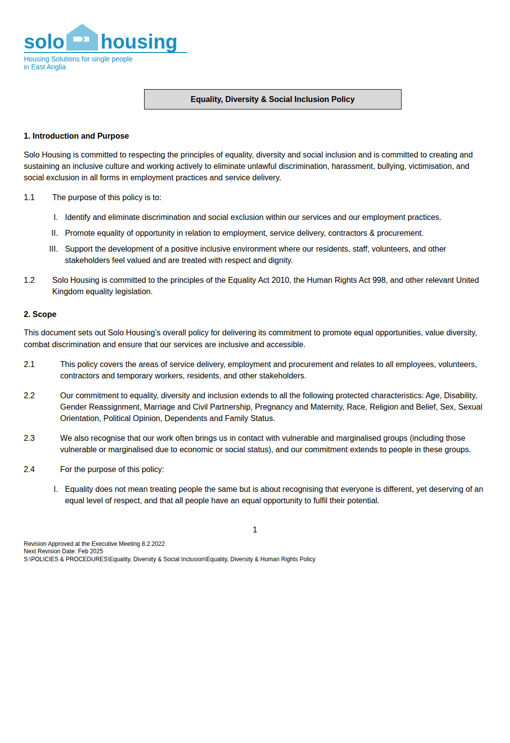solo housing Housing Solutions for single people in East Anglia
Equality, Diversity & Social Inclusion Policy
1. Introduction and Purpose
Solo Housing is committed to respecting the principles of equality, diversity and social inclusion and is committed to creating and sustaining an inclusive culture and working actively to eliminate unlawful discrimination, harassment, bullying, victimisation, and social exclusion in all forms in employment practices and service delivery.
1.1
The purpose of this policy is to:
Identify and eliminate discrimination and social exclusion within our services and our employment practices.
Promote equality of opportunity in relation to employment, service delivery, contractors & procurement.
Support the development of a positive inclusive environment where our residents, staff, volunteers, and other stakeholders feel valued and are treated with respect and dignity.
1.2
Solo Housing is committed to the principles of the Equality Act 2010, the Human Rights Act 998, and other relevant United Kingdom equality legislation.
2. Scope
This document sets out Solo Housing’s overall policy for delivering its commitment to promote equal opportunities, value diversity, combat discrimination and ensure that our services are inclusive and accessible.
2.1
This policy covers the areas of service delivery, employment and procurement and relates to all employees, volunteers, contractors and temporary workers, residents, and other stakeholders.
2.2
Our commitment to equality, diversity and inclusion extends to all the following protected characteristics: Age, Disability, Gender Reassignment, Marriage and Civil Partnership, Pregnancy and Maternity, Race, Religion and Belief, Sex, Sexual Orientation, Political Opinion, Dependents and Family Status.
2.3
We also recognise that our work often brings us in contact with vulnerable and marginalised groups (including those vulnerable or marginalised due to economic or social status), and our commitment extends to people in these groups.
2.4
For the purpose of this policy:
Equality does not mean treating people the same but is about recognising that everyone is different, yet deserving of an equal level of respect, and that all people have an equal opportunity to fulfil their potential.
1
Revision Approved at the Executive Meeting 8.2.2022
Next Revision Date: Feb 2025
S:\POLICIES & PROCEDURES\Equality, Diversity & Social Inclusion\Equality, Diversity & Human Rights Policy